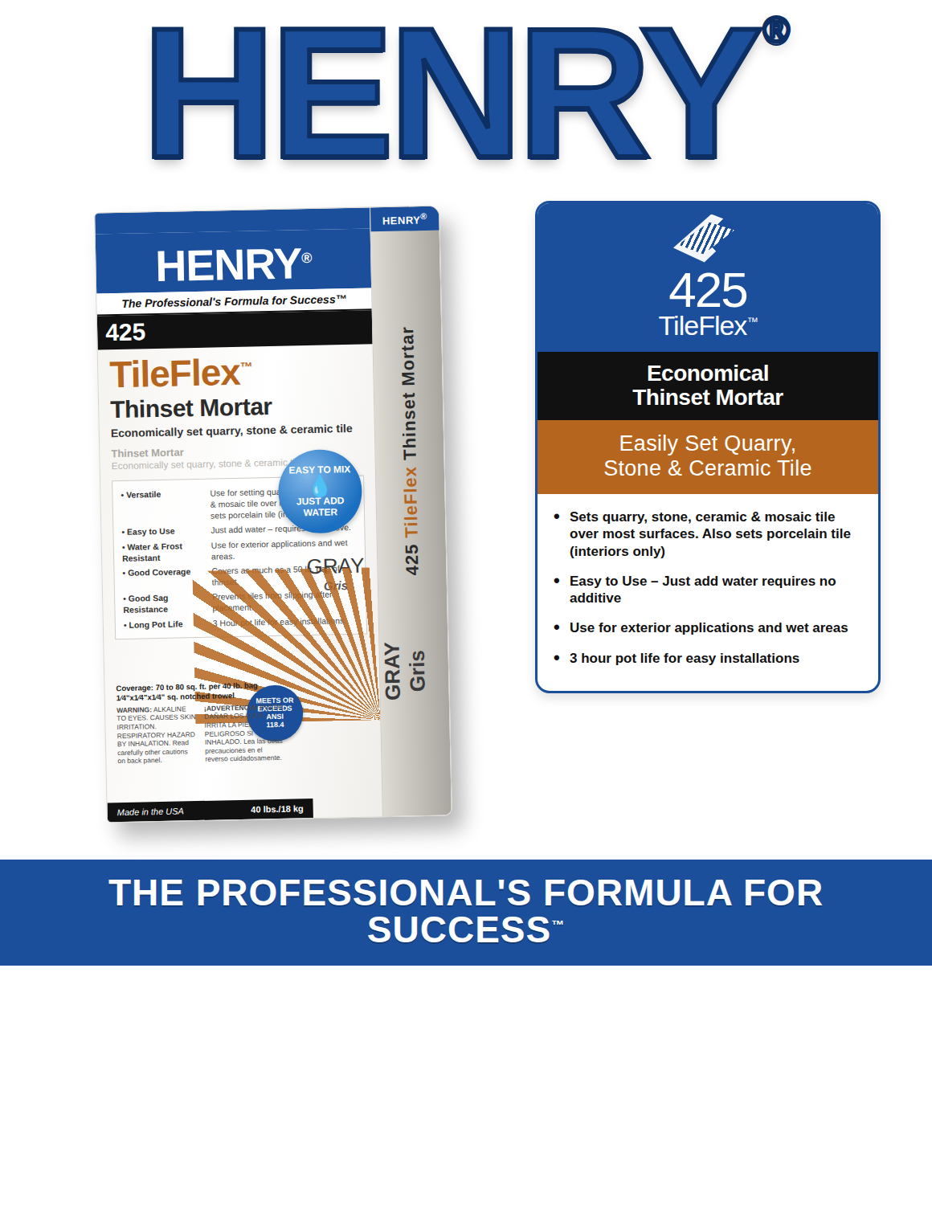HENRY®
HENRY®
The Professional's Formula for Success™
425
TileFlex™
Thinset Mortar
Economically set quarry, stone & ceramic tile
Thinset Mortar Economically set quarry, stone & ceramic tile
| • Versatile | Use for setting quarry, stone, ceramic & mosaic tile over most surfaces. Also sets porcelain tile (interiors only). |
| • Easy to Use | Just add water – requires no additive. |
| • Water & Frost Resistant | Use for exterior applications and wet areas. |
| • Good Coverage | Covers as much as a 50 lb. bag of thinset. |
| • Good Sag Resistance | Prevents tiles from slipping after placement. |
| • Long Pot Life | 3 Hour pot life for easy installations. |
EASY TO MIX 💧 JUST ADD WATER
GRAYGris
MEETS OR EXCEEDS
ANSI
118.4
Coverage: 70 to 80 sq. ft. per 40 lb. bag 1⁄4"x1⁄4"x1⁄4" sq. notched trowel
WARNING: ALKALINE TO EYES. CAUSES SKIN IRRITATION. RESPIRATORY HAZARD BY INHALATION. Read carefully other cautions on back panel.
¡ADVERTENCIA! PUEDE DAÑAR LOS OJOS. IRRITA LA PIEL. PELIGROSO SI INHALADO. Lea las otras precauciones en el reverso cuidadosamente.
Made in the USA 40 lbs./18 kg
HENRY®
425 TileFlex Thinset Mortar
GRAY
Gris
425
TileFlex™
Economical
Thinset Mortar
Easily Set Quarry,
Stone & Ceramic Tile
Sets quarry, stone, ceramic & mosaic tile over most surfaces. Also sets porcelain tile (interiors only)
Easy to Use – Just add water requires no additive
Use for exterior applications and wet areas
3 hour pot life for easy installations
THE PROFESSIONAL'S FORMULA FOR SUCCESS™